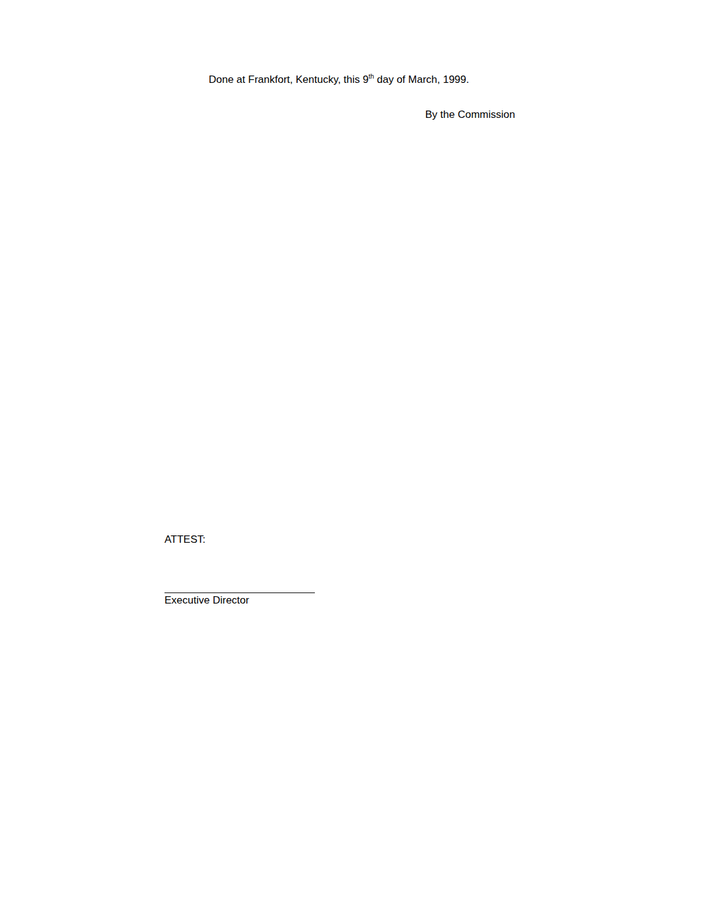Done at Frankfort, Kentucky, this 9th day of March, 1999.
By the Commission
ATTEST:
Executive Director